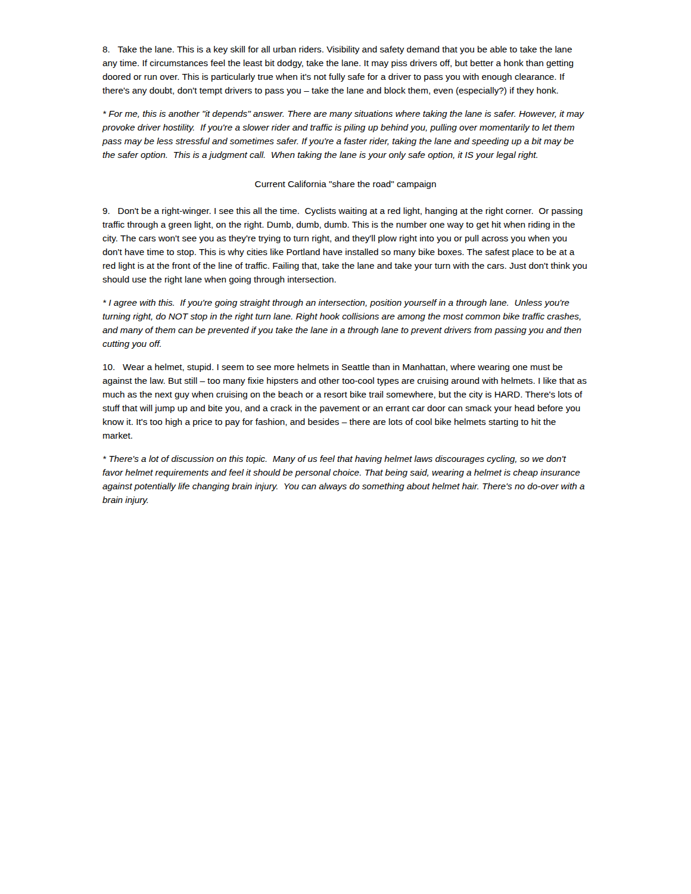8. Take the lane. This is a key skill for all urban riders. Visibility and safety demand that you be able to take the lane any time. If circumstances feel the least bit dodgy, take the lane. It may piss drivers off, but better a honk than getting doored or run over. This is particularly true when it's not fully safe for a driver to pass you with enough clearance. If there's any doubt, don't tempt drivers to pass you – take the lane and block them, even (especially?) if they honk.
* For me, this is another "it depends" answer. There are many situations where taking the lane is safer. However, it may provoke driver hostility. If you're a slower rider and traffic is piling up behind you, pulling over momentarily to let them pass may be less stressful and sometimes safer. If you're a faster rider, taking the lane and speeding up a bit may be the safer option. This is a judgment call. When taking the lane is your only safe option, it IS your legal right.
Current California "share the road" campaign
9. Don't be a right-winger. I see this all the time. Cyclists waiting at a red light, hanging at the right corner. Or passing traffic through a green light, on the right. Dumb, dumb, dumb. This is the number one way to get hit when riding in the city. The cars won't see you as they're trying to turn right, and they'll plow right into you or pull across you when you don't have time to stop. This is why cities like Portland have installed so many bike boxes. The safest place to be at a red light is at the front of the line of traffic. Failing that, take the lane and take your turn with the cars. Just don't think you should use the right lane when going through intersection.
* I agree with this. If you're going straight through an intersection, position yourself in a through lane. Unless you're turning right, do NOT stop in the right turn lane. Right hook collisions are among the most common bike traffic crashes, and many of them can be prevented if you take the lane in a through lane to prevent drivers from passing you and then cutting you off.
10. Wear a helmet, stupid. I seem to see more helmets in Seattle than in Manhattan, where wearing one must be against the law. But still – too many fixie hipsters and other too-cool types are cruising around with helmets. I like that as much as the next guy when cruising on the beach or a resort bike trail somewhere, but the city is HARD. There's lots of stuff that will jump up and bite you, and a crack in the pavement or an errant car door can smack your head before you know it. It's too high a price to pay for fashion, and besides – there are lots of cool bike helmets starting to hit the market.
* There's a lot of discussion on this topic. Many of us feel that having helmet laws discourages cycling, so we don't favor helmet requirements and feel it should be personal choice. That being said, wearing a helmet is cheap insurance against potentially life changing brain injury. You can always do something about helmet hair. There's no do-over with a brain injury.